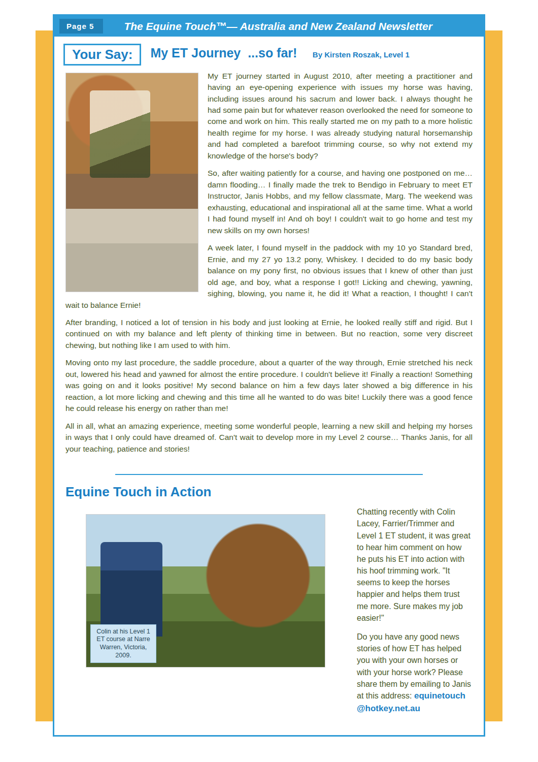Page 5
The Equine Touch™— Australia and New Zealand Newsletter
Your Say:
My ET Journey ...so far!
By Kirsten Roszak, Level 1
My ET journey started in August 2010, after meeting a practitioner and having an eye-opening experience with issues my horse was having, including issues around his sacrum and lower back. I always thought he had some pain but for whatever reason overlooked the need for someone to come and work on him. This really started me on my path to a more holistic health regime for my horse. I was already studying natural horsemanship and had completed a barefoot trimming course, so why not extend my knowledge of the horse's body?
So, after waiting patiently for a course, and having one postponed on me… damn flooding… I finally made the trek to Bendigo in February to meet ET Instructor, Janis Hobbs, and my fellow classmate, Marg. The weekend was exhausting, educational and inspirational all at the same time. What a world I had found myself in! And oh boy! I couldn't wait to go home and test my new skills on my own horses!
A week later, I found myself in the paddock with my 10 yo Standard bred, Ernie, and my 27 yo 13.2 pony, Whiskey. I decided to do my basic body balance on my pony first, no obvious issues that I knew of other than just old age, and boy, what a response I got!! Licking and chewing, yawning, sighing, blowing, you name it, he did it! What a reaction, I thought! I can't wait to balance Ernie!
After branding, I noticed a lot of tension in his body and just looking at Ernie, he looked really stiff and rigid. But I continued on with my balance and left plenty of thinking time in between. But no reaction, some very discreet chewing, but nothing like I am used to with him.
Moving onto my last procedure, the saddle procedure, about a quarter of the way through, Ernie stretched his neck out, lowered his head and yawned for almost the entire procedure. I couldn't believe it! Finally a reaction! Something was going on and it looks positive! My second balance on him a few days later showed a big difference in his reaction, a lot more licking and chewing and this time all he wanted to do was bite! Luckily there was a good fence he could release his energy on rather than me!
All in all, what an amazing experience, meeting some wonderful people, learning a new skill and helping my horses in ways that I only could have dreamed of. Can't wait to develop more in my Level 2 course… Thanks Janis, for all your teaching, patience and stories!
Equine Touch in Action
Colin at his Level 1 ET course at Narre Warren, Victoria, 2009.
Chatting recently with Colin Lacey, Farrier/Trimmer and Level 1 ET student, it was great to hear him comment on how he puts his ET into action with his hoof trimming work. "It seems to keep the horses happier and helps them trust me more. Sure makes my job easier!"
Do you have any good news stories of how ET has helped you with your own horses or with your horse work? Please share them by emailing to Janis at this address: equinetouch@hotkey.net.au